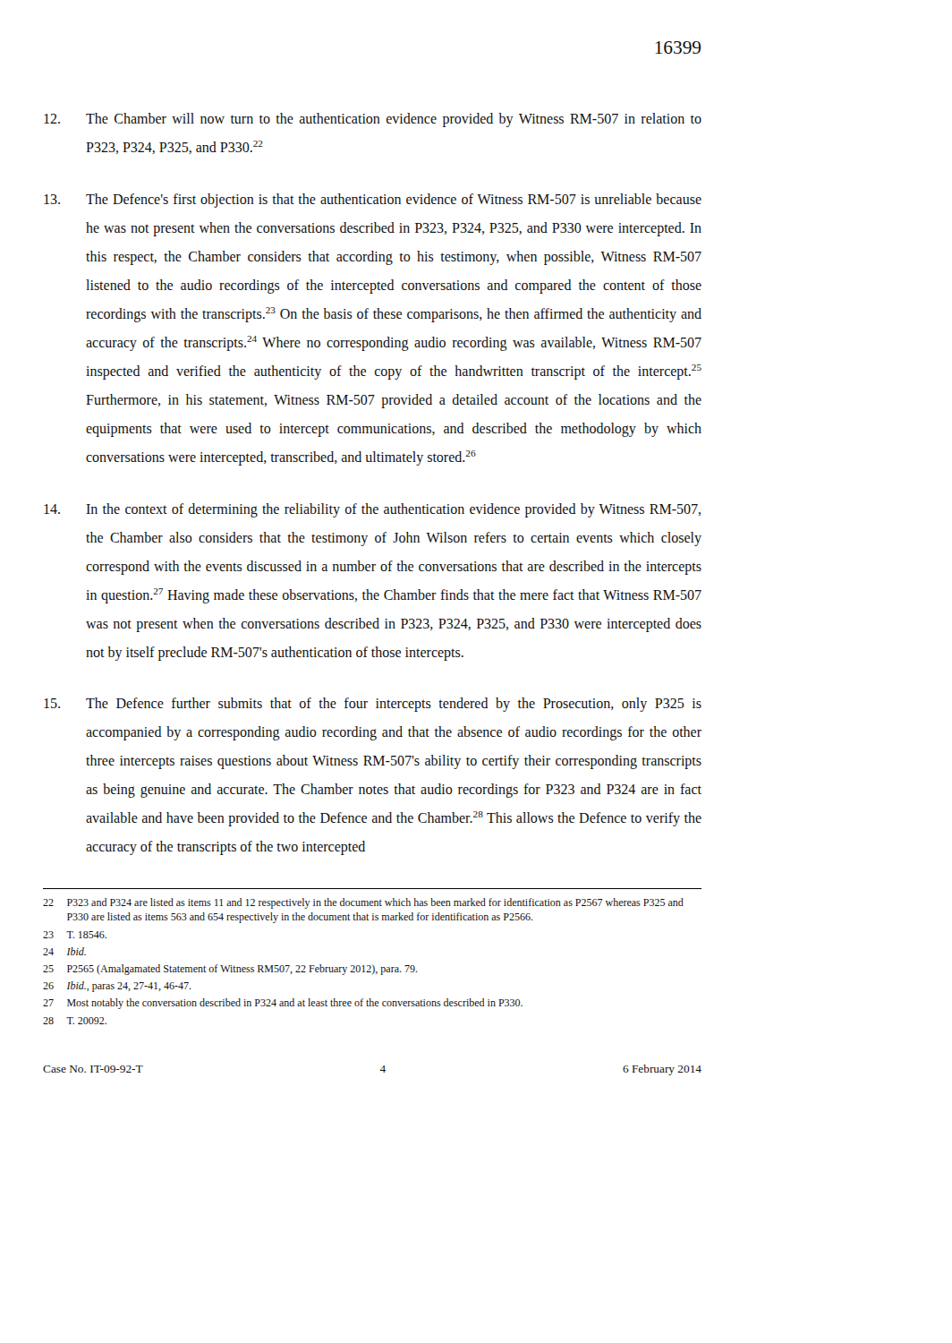16399
12.
The Chamber will now turn to the authentication evidence provided by Witness RM-507 in relation to P323, P324, P325, and P330.22
13.
The Defence's first objection is that the authentication evidence of Witness RM-507 is unreliable because he was not present when the conversations described in P323, P324, P325, and P330 were intercepted. In this respect, the Chamber considers that according to his testimony, when possible, Witness RM-507 listened to the audio recordings of the intercepted conversations and compared the content of those recordings with the transcripts.23 On the basis of these comparisons, he then affirmed the authenticity and accuracy of the transcripts.24 Where no corresponding audio recording was available, Witness RM-507 inspected and verified the authenticity of the copy of the handwritten transcript of the intercept.25 Furthermore, in his statement, Witness RM-507 provided a detailed account of the locations and the equipments that were used to intercept communications, and described the methodology by which conversations were intercepted, transcribed, and ultimately stored.26
14.
In the context of determining the reliability of the authentication evidence provided by Witness RM-507, the Chamber also considers that the testimony of John Wilson refers to certain events which closely correspond with the events discussed in a number of the conversations that are described in the intercepts in question.27 Having made these observations, the Chamber finds that the mere fact that Witness RM-507 was not present when the conversations described in P323, P324, P325, and P330 were intercepted does not by itself preclude RM-507's authentication of those intercepts.
15.
The Defence further submits that of the four intercepts tendered by the Prosecution, only P325 is accompanied by a corresponding audio recording and that the absence of audio recordings for the other three intercepts raises questions about Witness RM-507's ability to certify their corresponding transcripts as being genuine and accurate. The Chamber notes that audio recordings for P323 and P324 are in fact available and have been provided to the Defence and the Chamber.28 This allows the Defence to verify the accuracy of the transcripts of the two intercepted
22 P323 and P324 are listed as items 11 and 12 respectively in the document which has been marked for identification as P2567 whereas P325 and P330 are listed as items 563 and 654 respectively in the document that is marked for identification as P2566.
23 T. 18546.
24 Ibid.
25 P2565 (Amalgamated Statement of Witness RM507, 22 February 2012), para. 79.
26 Ibid., paras 24, 27-41, 46-47.
27 Most notably the conversation described in P324 and at least three of the conversations described in P330.
28 T. 20092.
Case No. IT-09-92-T
4
6 February 2014